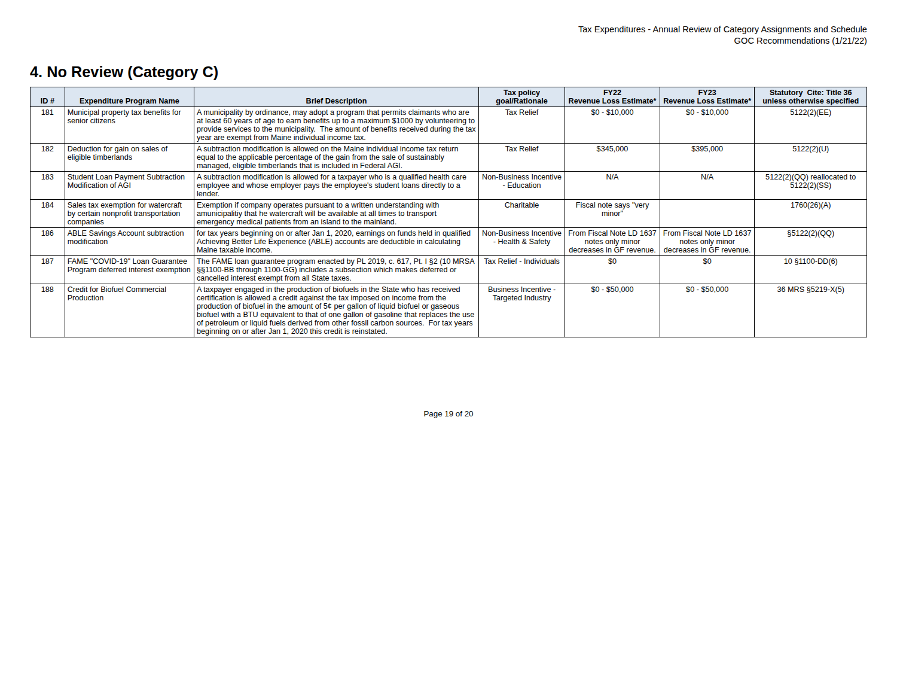Tax Expenditures - Annual Review of Category Assignments and Schedule
GOC Recommendations (1/21/22)
4. No Review (Category C)
| ID # | Expenditure Program Name | Brief Description | Tax policy goal/Rationale | FY22 Revenue Loss Estimate* | FY23 Revenue Loss Estimate* | Statutory Cite: Title 36 unless otherwise specified |
| --- | --- | --- | --- | --- | --- | --- |
| 181 | Municipal property tax benefits for senior citizens | A municipality by ordinance, may adopt a program that permits claimants who are at least 60 years of age to earn benefits up to a maximum $1000 by volunteering to provide services to the municipality. The amount of benefits received during the tax year are exempt from Maine individual income tax. | Tax Relief | $0 - $10,000 | $0 - $10,000 | 5122(2)(EE) |
| 182 | Deduction for gain on sales of eligible timberlands | A subtraction modification is allowed on the Maine individual income tax return equal to the applicable percentage of the gain from the sale of sustainably managed, eligible timberlands that is included in Federal AGI. | Tax Relief | $345,000 | $395,000 | 5122(2)(U) |
| 183 | Student Loan Payment Subtraction Modification of AGI | A subtraction modification is allowed for a taxpayer who is a qualified health care employee and whose employer pays the employee's student loans directly to a lender. | Non-Business Incentive - Education | N/A | N/A | 5122(2)(QQ) reallocated to 5122(2)(SS) |
| 184 | Sales tax exemption for watercraft by certain nonprofit transportation companies | Exemption if company operates pursuant to a written understanding with amunicipalitiy that he watercraft will be available at all times to transport emergency medical patients from an island to the mainland. | Charitable | Fiscal note says "very minor" | | 1760(26)(A) |
| 186 | ABLE Savings Account subtraction modification | for tax years beginning on or after Jan 1, 2020, earnings on funds held in qualified Achieving Better Life Experience (ABLE) accounts are deductible in calculating Maine taxable income. | Non-Business Incentive - Health & Safety | From Fiscal Note LD 1637 notes only minor decreases in GF revenue. | From Fiscal Note LD 1637 notes only minor decreases in GF revenue. | §5122(2)(QQ) |
| 187 | FAME "COVID-19" Loan Guarantee Program deferred interest exemption | The FAME loan guarantee program enacted by PL 2019, c. 617, Pt. I §2 (10 MRSA §§1100-BB through 1100-GG) includes a subsection which makes deferred or cancelled interest exempt from all State taxes. | Tax Relief - Individuals | $0 | $0 | 10 §1100-DD(6) |
| 188 | Credit for Biofuel Commercial Production | A taxpayer engaged in the production of biofuels in the State who has received certification is allowed a credit against the tax imposed on income from the production of biofuel in the amount of 5¢ per gallon of liquid biofuel or gaseous biofuel with a BTU equivalent to that of one gallon of gasoline that replaces the use of petroleum or liquid fuels derived from other fossil carbon sources. For tax years beginning on or after Jan 1, 2020 this credit is reinstated. | Business Incentive - Targeted Industry | $0 - $50,000 | $0 - $50,000 | 36 MRS §5219-X(5) |
Page 19 of 20